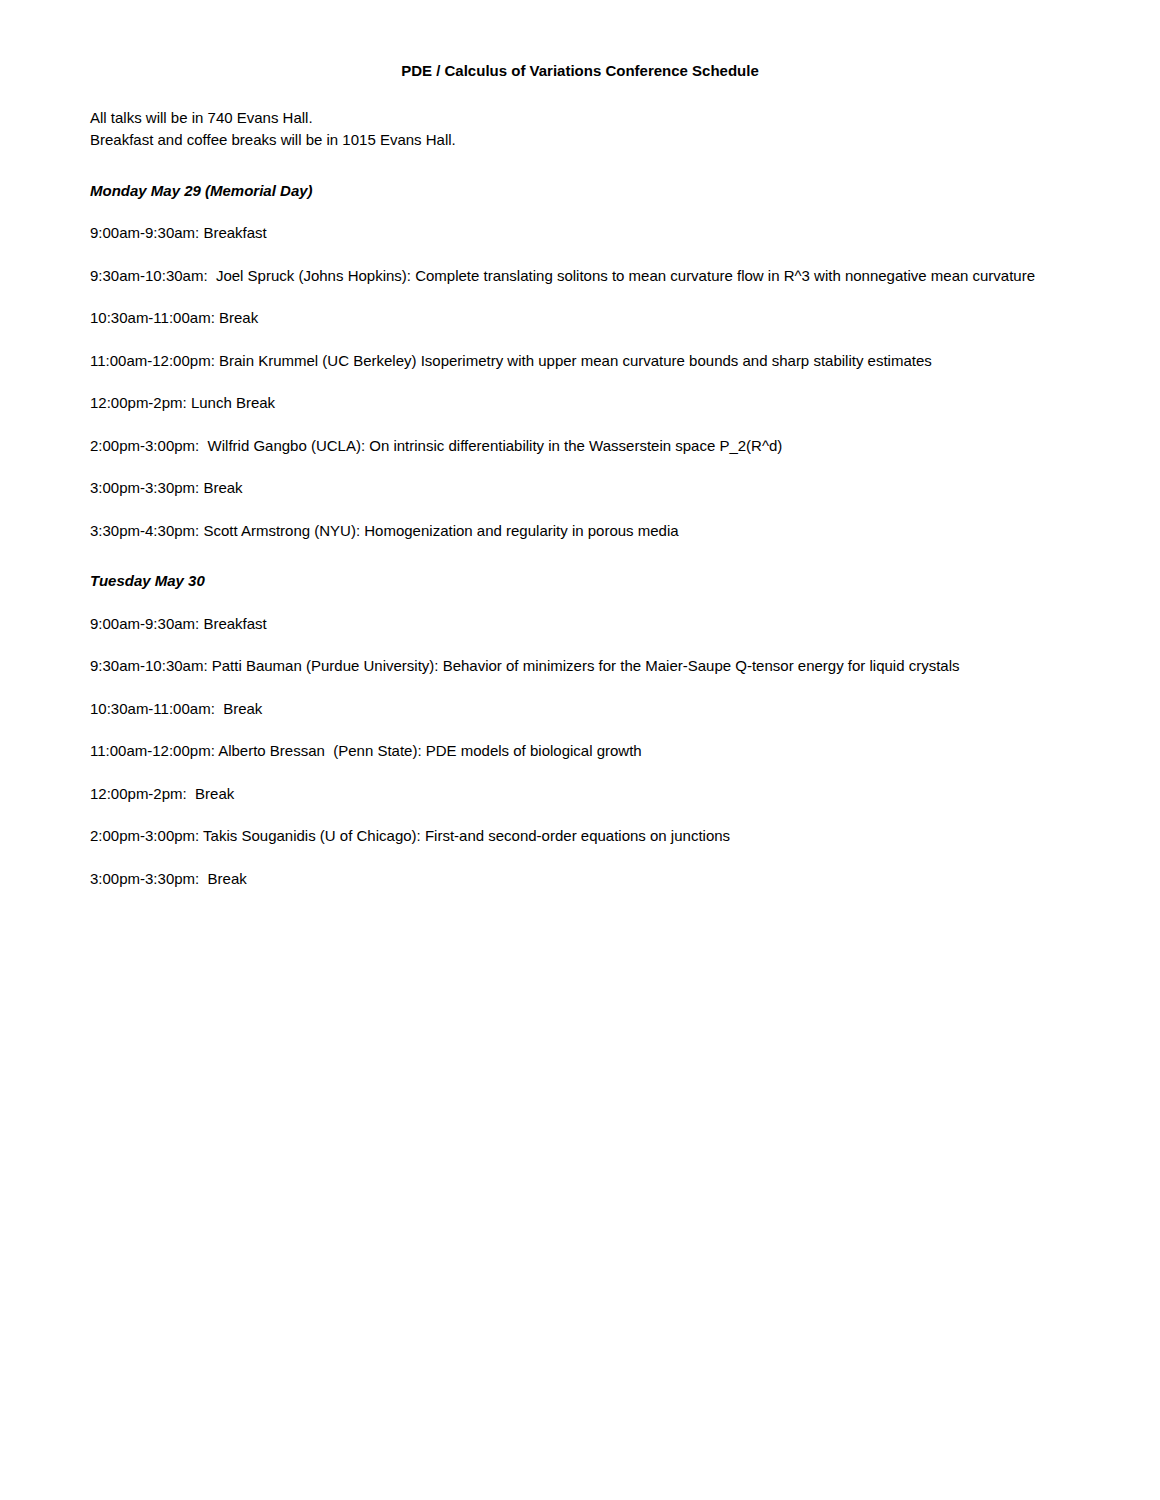PDE / Calculus of Variations Conference Schedule
All talks will be in 740 Evans Hall. Breakfast and coffee breaks will be in 1015 Evans Hall.
Monday May 29 (Memorial Day)
9:00am-9:30am: Breakfast
9:30am-10:30am: Joel Spruck (Johns Hopkins): Complete translating solitons to mean curvature flow in R^3 with nonnegative mean curvature
10:30am-11:00am: Break
11:00am-12:00pm: Brain Krummel (UC Berkeley) Isoperimetry with upper mean curvature bounds and sharp stability estimates
12:00pm-2pm: Lunch Break
2:00pm-3:00pm: Wilfrid Gangbo (UCLA): On intrinsic differentiability in the Wasserstein space P_2(R^d)
3:00pm-3:30pm: Break
3:30pm-4:30pm: Scott Armstrong (NYU): Homogenization and regularity in porous media
Tuesday May 30
9:00am-9:30am: Breakfast
9:30am-10:30am: Patti Bauman (Purdue University): Behavior of minimizers for the Maier-Saupe Q-tensor energy for liquid crystals
10:30am-11:00am: Break
11:00am-12:00pm: Alberto Bressan (Penn State): PDE models of biological growth
12:00pm-2pm: Break
2:00pm-3:00pm: Takis Souganidis (U of Chicago): First-and second-order equations on junctions
3:00pm-3:30pm: Break